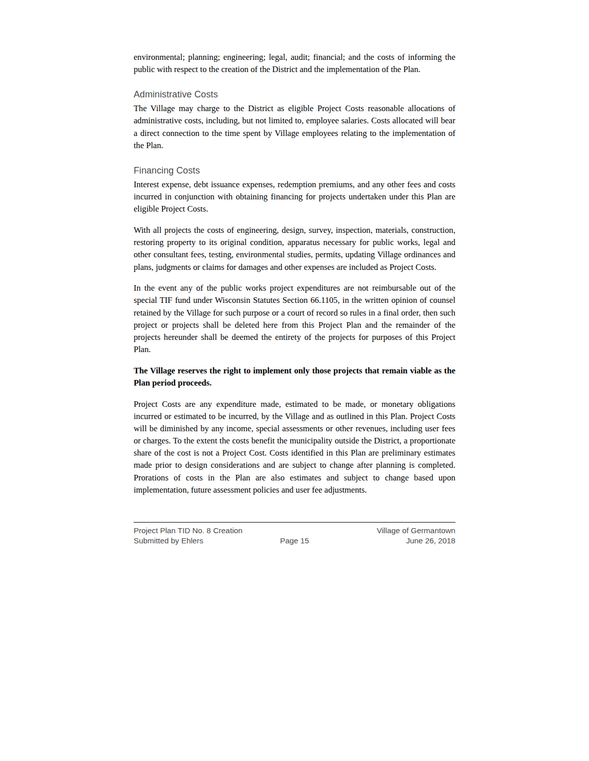environmental; planning; engineering; legal, audit; financial; and the costs of informing the public with respect to the creation of the District and the implementation of the Plan.
Administrative Costs
The Village may charge to the District as eligible Project Costs reasonable allocations of administrative costs, including, but not limited to, employee salaries. Costs allocated will bear a direct connection to the time spent by Village employees relating to the implementation of the Plan.
Financing Costs
Interest expense, debt issuance expenses, redemption premiums, and any other fees and costs incurred in conjunction with obtaining financing for projects undertaken under this Plan are eligible Project Costs.
With all projects the costs of engineering, design, survey, inspection, materials, construction, restoring property to its original condition, apparatus necessary for public works, legal and other consultant fees, testing, environmental studies, permits, updating Village ordinances and plans, judgments or claims for damages and other expenses are included as Project Costs.
In the event any of the public works project expenditures are not reimbursable out of the special TIF fund under Wisconsin Statutes Section 66.1105, in the written opinion of counsel retained by the Village for such purpose or a court of record so rules in a final order, then such project or projects shall be deleted here from this Project Plan and the remainder of the projects hereunder shall be deemed the entirety of the projects for purposes of this Project Plan.
The Village reserves the right to implement only those projects that remain viable as the Plan period proceeds.
Project Costs are any expenditure made, estimated to be made, or monetary obligations incurred or estimated to be incurred, by the Village and as outlined in this Plan. Project Costs will be diminished by any income, special assessments or other revenues, including user fees or charges. To the extent the costs benefit the municipality outside the District, a proportionate share of the cost is not a Project Cost. Costs identified in this Plan are preliminary estimates made prior to design considerations and are subject to change after planning is completed. Prorations of costs in the Plan are also estimates and subject to change based upon implementation, future assessment policies and user fee adjustments.
| Project Plan TID No. 8 Creation | | Village of Germantown |
| Submitted by Ehlers | Page 15 | June 26, 2018 |